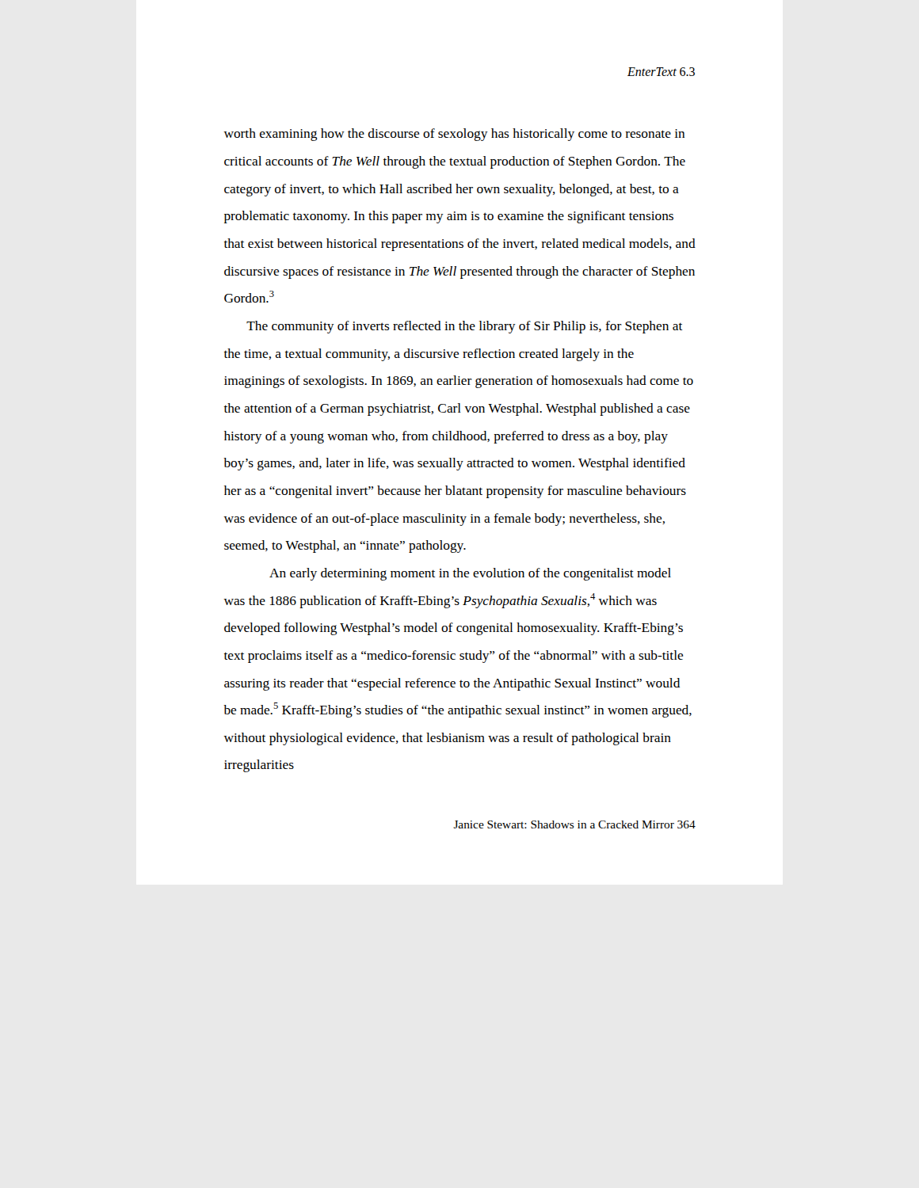EnterText 6.3
worth examining how the discourse of sexology has historically come to resonate in critical accounts of The Well through the textual production of Stephen Gordon. The category of invert, to which Hall ascribed her own sexuality, belonged, at best, to a problematic taxonomy. In this paper my aim is to examine the significant tensions that exist between historical representations of the invert, related medical models, and discursive spaces of resistance in The Well presented through the character of Stephen Gordon.3
The community of inverts reflected in the library of Sir Philip is, for Stephen at the time, a textual community, a discursive reflection created largely in the imaginings of sexologists. In 1869, an earlier generation of homosexuals had come to the attention of a German psychiatrist, Carl von Westphal. Westphal published a case history of a young woman who, from childhood, preferred to dress as a boy, play boy’s games, and, later in life, was sexually attracted to women. Westphal identified her as a “congenital invert” because her blatant propensity for masculine behaviours was evidence of an out-of-place masculinity in a female body; nevertheless, she, seemed, to Westphal, an “innate” pathology.
An early determining moment in the evolution of the congenitalist model was the 1886 publication of Krafft-Ebing’s Psychopathia Sexualis,4 which was developed following Westphal’s model of congenital homosexuality. Krafft-Ebing’s text proclaims itself as a “medico-forensic study” of the “abnormal” with a sub-title assuring its reader that “especial reference to the Antipathic Sexual Instinct” would be made.5 Krafft-Ebing’s studies of “the antipathic sexual instinct” in women argued, without physiological evidence, that lesbianism was a result of pathological brain irregularities
Janice Stewart: Shadows in a Cracked Mirror 364